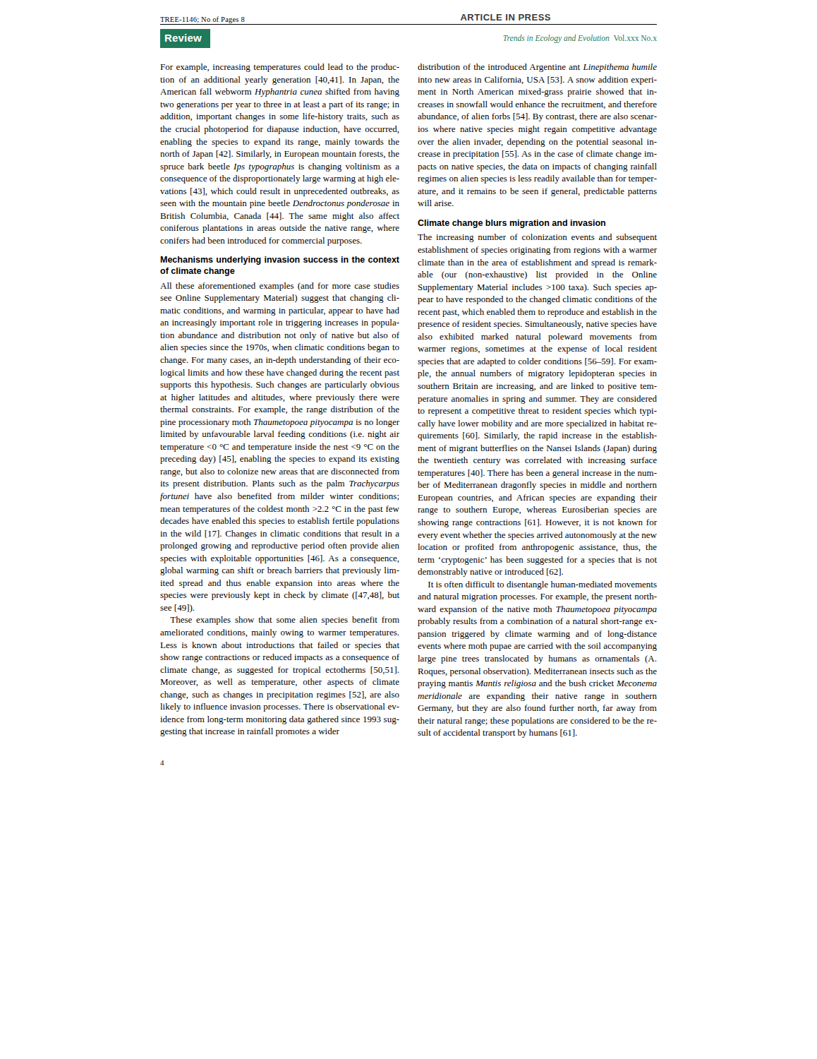TREE-1146; No of Pages 8 ARTICLE IN PRESS
Review
Trends in Ecology and Evolution Vol.xxx No.x
For example, increasing temperatures could lead to the production of an additional yearly generation [40,41]. In Japan, the American fall webworm Hyphantria cunea shifted from having two generations per year to three in at least a part of its range; in addition, important changes in some life-history traits, such as the crucial photoperiod for diapause induction, have occurred, enabling the species to expand its range, mainly towards the north of Japan [42]. Similarly, in European mountain forests, the spruce bark beetle Ips typographus is changing voltinism as a consequence of the disproportionately large warming at high elevations [43], which could result in unprecedented outbreaks, as seen with the mountain pine beetle Dendroctonus ponderosae in British Columbia, Canada [44]. The same might also affect coniferous plantations in areas outside the native range, where conifers had been introduced for commercial purposes.
Mechanisms underlying invasion success in the context of climate change
All these aforementioned examples (and for more case studies see Online Supplementary Material) suggest that changing climatic conditions, and warming in particular, appear to have had an increasingly important role in triggering increases in population abundance and distribution not only of native but also of alien species since the 1970s, when climatic conditions began to change. For many cases, an in-depth understanding of their ecological limits and how these have changed during the recent past supports this hypothesis. Such changes are particularly obvious at higher latitudes and altitudes, where previously there were thermal constraints. For example, the range distribution of the pine processionary moth Thaumetopoea pityocampa is no longer limited by unfavourable larval feeding conditions (i.e. night air temperature <0 °C and temperature inside the nest <9 °C on the preceding day) [45], enabling the species to expand its existing range, but also to colonize new areas that are disconnected from its present distribution. Plants such as the palm Trachycarpus fortunei have also benefited from milder winter conditions; mean temperatures of the coldest month >2.2 °C in the past few decades have enabled this species to establish fertile populations in the wild [17]. Changes in climatic conditions that result in a prolonged growing and reproductive period often provide alien species with exploitable opportunities [46]. As a consequence, global warming can shift or breach barriers that previously limited spread and thus enable expansion into areas where the species were previously kept in check by climate ([47,48], but see [49]).
These examples show that some alien species benefit from ameliorated conditions, mainly owing to warmer temperatures. Less is known about introductions that failed or species that show range contractions or reduced impacts as a consequence of climate change, as suggested for tropical ectotherms [50,51]. Moreover, as well as temperature, other aspects of climate change, such as changes in precipitation regimes [52], are also likely to influence invasion processes. There is observational evidence from long-term monitoring data gathered since 1993 suggesting that increase in rainfall promotes a wider
distribution of the introduced Argentine ant Linepithema humile into new areas in California, USA [53]. A snow addition experiment in North American mixed-grass prairie showed that increases in snowfall would enhance the recruitment, and therefore abundance, of alien forbs [54]. By contrast, there are also scenarios where native species might regain competitive advantage over the alien invader, depending on the potential seasonal increase in precipitation [55]. As in the case of climate change impacts on native species, the data on impacts of changing rainfall regimes on alien species is less readily available than for temperature, and it remains to be seen if general, predictable patterns will arise.
Climate change blurs migration and invasion
The increasing number of colonization events and subsequent establishment of species originating from regions with a warmer climate than in the area of establishment and spread is remarkable (our (non-exhaustive) list provided in the Online Supplementary Material includes >100 taxa). Such species appear to have responded to the changed climatic conditions of the recent past, which enabled them to reproduce and establish in the presence of resident species. Simultaneously, native species have also exhibited marked natural poleward movements from warmer regions, sometimes at the expense of local resident species that are adapted to colder conditions [56–59]. For example, the annual numbers of migratory lepidopteran species in southern Britain are increasing, and are linked to positive temperature anomalies in spring and summer. They are considered to represent a competitive threat to resident species which typically have lower mobility and are more specialized in habitat requirements [60]. Similarly, the rapid increase in the establishment of migrant butterflies on the Nansei Islands (Japan) during the twentieth century was correlated with increasing surface temperatures [40]. There has been a general increase in the number of Mediterranean dragonfly species in middle and northern European countries, and African species are expanding their range to southern Europe, whereas Eurosiberian species are showing range contractions [61]. However, it is not known for every event whether the species arrived autonomously at the new location or profited from anthropogenic assistance, thus, the term ‘cryptogenic’ has been suggested for a species that is not demonstrably native or introduced [62].
It is often difficult to disentangle human-mediated movements and natural migration processes. For example, the present northward expansion of the native moth Thaumetopoea pityocampa probably results from a combination of a natural short-range expansion triggered by climate warming and of long-distance events where moth pupae are carried with the soil accompanying large pine trees translocated by humans as ornamentals (A. Roques, personal observation). Mediterranean insects such as the praying mantis Mantis religiosa and the bush cricket Meconema meridionale are expanding their native range in southern Germany, but they are also found further north, far away from their natural range; these populations are considered to be the result of accidental transport by humans [61].
4